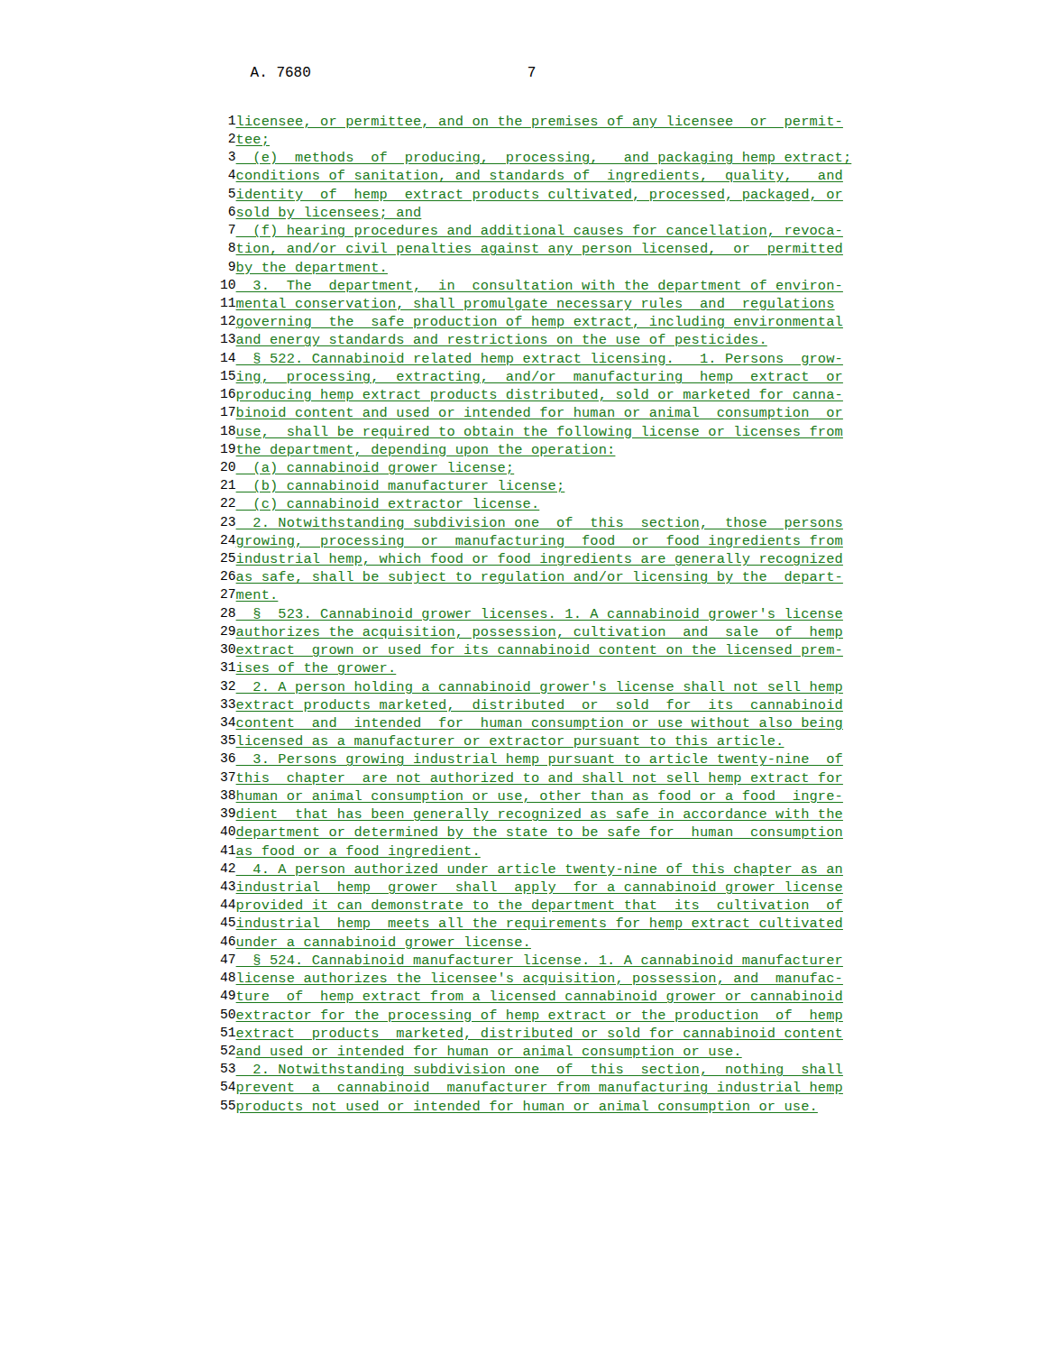A. 7680 7
| 1 | licensee, or permittee, and on the premises of any licensee or permit- |
| 2 | tee; |
| 3 | (e) methods of producing, processing, and packaging hemp extract; |
| 4 | conditions of sanitation, and standards of ingredients, quality, and |
| 5 | identity of hemp extract products cultivated, processed, packaged, or |
| 6 | sold by licensees; and |
| 7 | (f) hearing procedures and additional causes for cancellation, revoca- |
| 8 | tion, and/or civil penalties against any person licensed, or permitted |
| 9 | by the department. |
| 10 | 3. The department, in consultation with the department of environ- |
| 11 | mental conservation, shall promulgate necessary rules and regulations |
| 12 | governing the safe production of hemp extract, including environmental |
| 13 | and energy standards and restrictions on the use of pesticides. |
| 14 | § 522. Cannabinoid related hemp extract licensing. 1. Persons grow- |
| 15 | ing, processing, extracting, and/or manufacturing hemp extract or |
| 16 | producing hemp extract products distributed, sold or marketed for canna- |
| 17 | binoid content and used or intended for human or animal consumption or |
| 18 | use, shall be required to obtain the following license or licenses from |
| 19 | the department, depending upon the operation: |
| 20 | (a) cannabinoid grower license; |
| 21 | (b) cannabinoid manufacturer license; |
| 22 | (c) cannabinoid extractor license. |
| 23 | 2. Notwithstanding subdivision one of this section, those persons |
| 24 | growing, processing or manufacturing food or food ingredients from |
| 25 | industrial hemp, which food or food ingredients are generally recognized |
| 26 | as safe, shall be subject to regulation and/or licensing by the depart- |
| 27 | ment. |
| 28 | § 523. Cannabinoid grower licenses. 1. A cannabinoid grower's license |
| 29 | authorizes the acquisition, possession, cultivation and sale of hemp |
| 30 | extract grown or used for its cannabinoid content on the licensed prem- |
| 31 | ises of the grower. |
| 32 | 2. A person holding a cannabinoid grower's license shall not sell hemp |
| 33 | extract products marketed, distributed or sold for its cannabinoid |
| 34 | content and intended for human consumption or use without also being |
| 35 | licensed as a manufacturer or extractor pursuant to this article. |
| 36 | 3. Persons growing industrial hemp pursuant to article twenty-nine of |
| 37 | this chapter are not authorized to and shall not sell hemp extract for |
| 38 | human or animal consumption or use, other than as food or a food ingre- |
| 39 | dient that has been generally recognized as safe in accordance with the |
| 40 | department or determined by the state to be safe for human consumption |
| 41 | as food or a food ingredient. |
| 42 | 4. A person authorized under article twenty-nine of this chapter as an |
| 43 | industrial hemp grower shall apply for a cannabinoid grower license |
| 44 | provided it can demonstrate to the department that its cultivation of |
| 45 | industrial hemp meets all the requirements for hemp extract cultivated |
| 46 | under a cannabinoid grower license. |
| 47 | § 524. Cannabinoid manufacturer license. 1. A cannabinoid manufacturer |
| 48 | license authorizes the licensee's acquisition, possession, and manufac- |
| 49 | ture of hemp extract from a licensed cannabinoid grower or cannabinoid |
| 50 | extractor for the processing of hemp extract or the production of hemp |
| 51 | extract products marketed, distributed or sold for cannabinoid content |
| 52 | and used or intended for human or animal consumption or use. |
| 53 | 2. Notwithstanding subdivision one of this section, nothing shall |
| 54 | prevent a cannabinoid manufacturer from manufacturing industrial hemp |
| 55 | products not used or intended for human or animal consumption or use. |